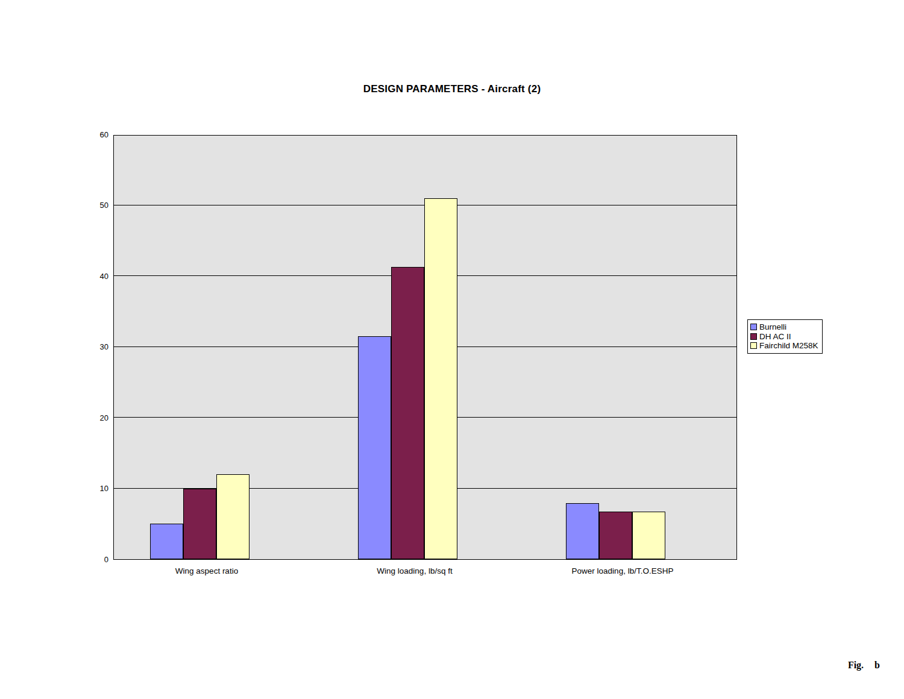DESIGN PARAMETERS - Aircraft (2)
60
50
40
30
20
10
0
Group 1: Wing aspect ratio (5, 10, 12)
Group 2: Wing loading, lb/sq ft (31.5, 41.3, 51)
Group 3: Power loading, lb/T.O.ESHP (7.9, 6.7, 6.7)
Wing aspect ratio
Wing loading, lb/sq ft
Power loading, lb/T.O.ESHP
Burnelli
DH AC II
Fairchild M258K
Fig.b